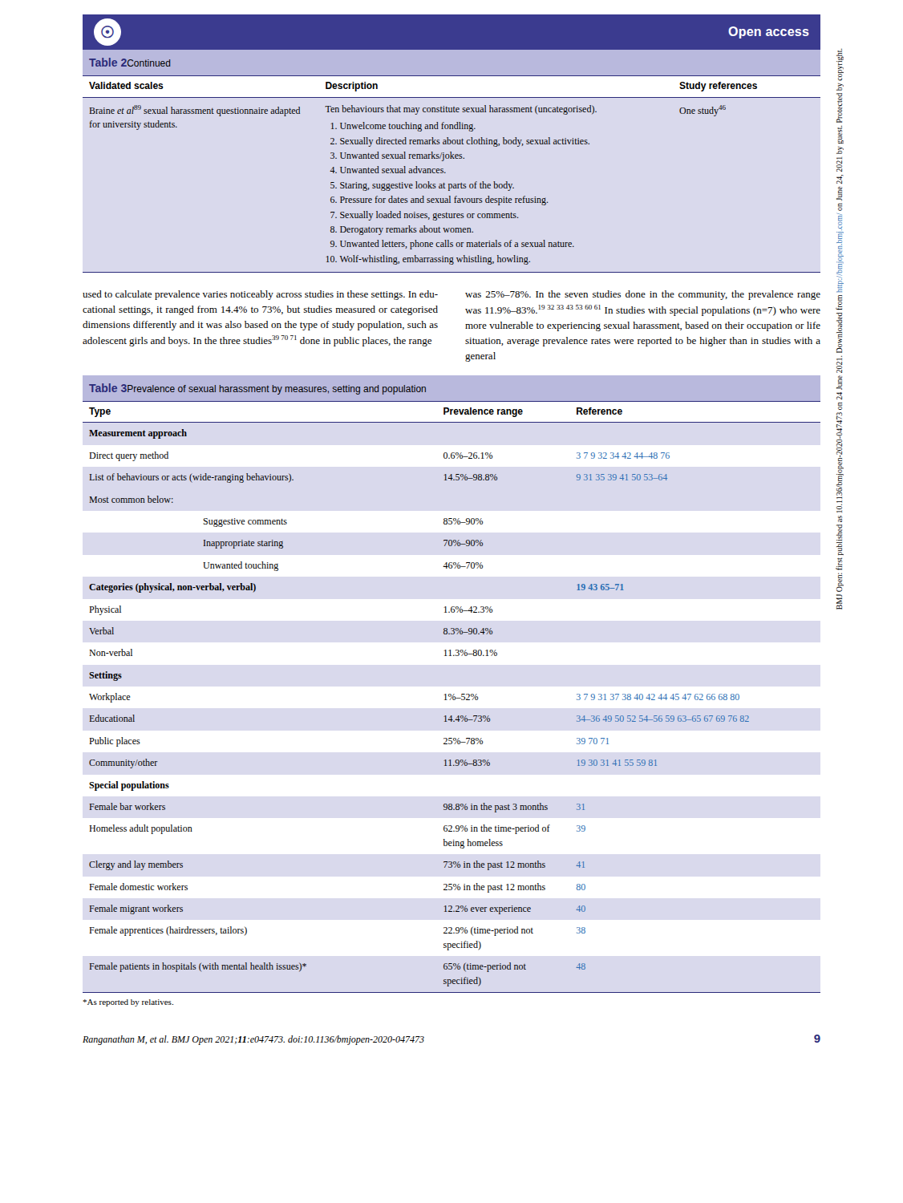☉
Open access
BMJ Open: first published as 10.1136/bmjopen-2020-047473 on 24 June 2021. Downloaded from http://bmjopen.bmj.com/ on June 24, 2021 by guest. Protected by copyright.
| Table 2 Continued |
| Validated scales | Description | Study references |
| Braine et al 89 sexual harassment questionnaire adapted for university students. | Ten behaviours that may constitute sexual harassment (uncategorised). Unwelcome touching and fondling. Sexually directed remarks about clothing, body, sexual activities. Unwanted sexual remarks/jokes. Unwanted sexual advances. Staring, suggestive looks at parts of the body. Pressure for dates and sexual favours despite refusing. Sexually loaded noises, gestures or comments. Derogatory remarks about women. Unwanted letters, phone calls or materials of a sexual nature. Wolf-whistling, embarrassing whistling, howling. | One study 46 |
used to calculate prevalence varies noticeably across studies in these settings. In educational settings, it ranged from 14.4% to 73%, but studies measured or categorised dimensions differently and it was also based on the type of study population, such as adolescent girls and boys. In the three studies39 70 71 done in public places, the range
was 25%–78%. In the seven studies done in the community, the prevalence range was 11.9%–83%.19 32 33 43 53 60 61 In studies with special populations (n=7) who were more vulnerable to experiencing sexual harassment, based on their occupation or life situation, average prevalence rates were reported to be higher than in studies with a general
| Table 3 Prevalence of sexual harassment by measures, setting and population |
| Type | Prevalence range | Reference |
| Measurement approach |
| Direct query method | 0.6%–26.1% | 3 7 9 32 34 42 44–48 76 |
| List of behaviours or acts (wide-ranging behaviours). | 14.5%–98.8% | 9 31 35 39 41 50 53–64 |
| Most common below: | | |
| Suggestive comments | 85%–90% | |
| Inappropriate staring | 70%–90% | |
| Unwanted touching | 46%–70% | |
| Categories (physical, non-verbal, verbal) | | 19 43 65–71 |
| Physical | 1.6%–42.3% | |
| Verbal | 8.3%–90.4% | |
| Non-verbal | 11.3%–80.1% | |
| Settings |
| Workplace | 1%–52% | 3 7 9 31 37 38 40 42 44 45 47 62 66 68 80 |
| Educational | 14.4%–73% | 34–36 49 50 52 54–56 59 63–65 67 69 76 82 |
| Public places | 25%–78% | 39 70 71 |
| Community/other | 11.9%–83% | 19 30 31 41 55 59 81 |
| Special populations |
| Female bar workers | 98.8% in the past 3 months | 31 |
| Homeless adult population | 62.9% in the time-period of being homeless | 39 |
| Clergy and lay members | 73% in the past 12 months | 41 |
| Female domestic workers | 25% in the past 12 months | 80 |
| Female migrant workers | 12.2% ever experience | 40 |
| Female apprentices (hairdressers, tailors) | 22.9% (time-period not specified) | 38 |
| Female patients in hospitals (with mental health issues)* | 65% (time-period not specified) | 48 |
*As reported by relatives.
Ranganathan M, et al. BMJ Open 2021;11:e047473. doi:10.1136/bmjopen-2020-047473
9